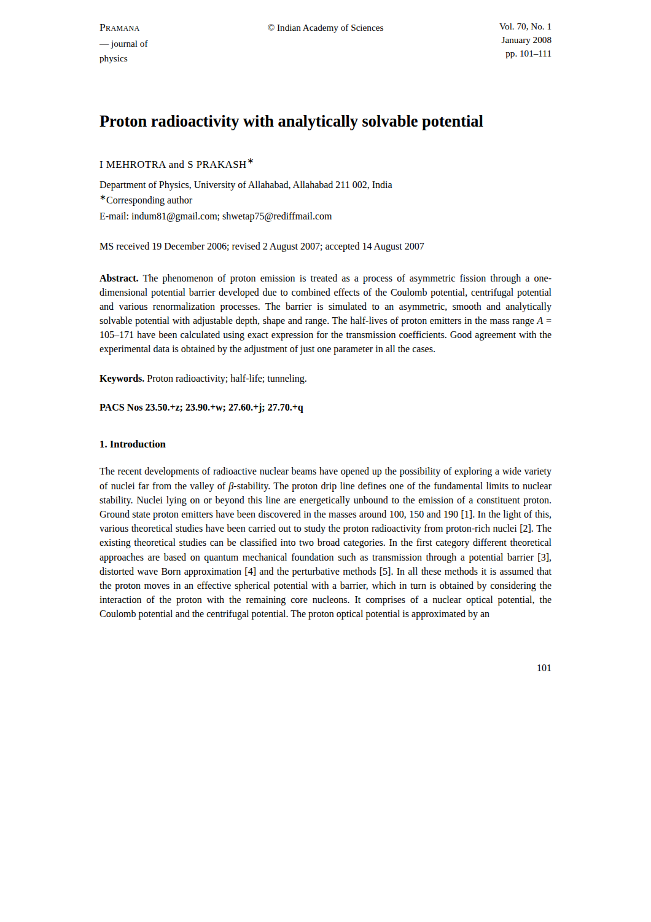Pramana
— journal of
physics
© Indian Academy of Sciences
Vol. 70, No. 1
January 2008
pp. 101–111
Proton radioactivity with analytically solvable potential
I MEHROTRA and S PRAKASH∗
Department of Physics, University of Allahabad, Allahabad 211 002, India
∗Corresponding author
E-mail: indum81@gmail.com; shwetap75@rediffmail.com
MS received 19 December 2006; revised 2 August 2007; accepted 14 August 2007
Abstract. The phenomenon of proton emission is treated as a process of asymmetric fission through a one-dimensional potential barrier developed due to combined effects of the Coulomb potential, centrifugal potential and various renormalization processes. The barrier is simulated to an asymmetric, smooth and analytically solvable potential with adjustable depth, shape and range. The half-lives of proton emitters in the mass range A = 105–171 have been calculated using exact expression for the transmission coefficients. Good agreement with the experimental data is obtained by the adjustment of just one parameter in all the cases.
Keywords. Proton radioactivity; half-life; tunneling.
PACS Nos 23.50.+z; 23.90.+w; 27.60.+j; 27.70.+q
1. Introduction
The recent developments of radioactive nuclear beams have opened up the possibility of exploring a wide variety of nuclei far from the valley of β-stability. The proton drip line defines one of the fundamental limits to nuclear stability. Nuclei lying on or beyond this line are energetically unbound to the emission of a constituent proton. Ground state proton emitters have been discovered in the masses around 100, 150 and 190 [1]. In the light of this, various theoretical studies have been carried out to study the proton radioactivity from proton-rich nuclei [2]. The existing theoretical studies can be classified into two broad categories. In the first category different theoretical approaches are based on quantum mechanical foundation such as transmission through a potential barrier [3], distorted wave Born approximation [4] and the perturbative methods [5]. In all these methods it is assumed that the proton moves in an effective spherical potential with a barrier, which in turn is obtained by considering the interaction of the proton with the remaining core nucleons. It comprises of a nuclear optical potential, the Coulomb potential and the centrifugal potential. The proton optical potential is approximated by an
101